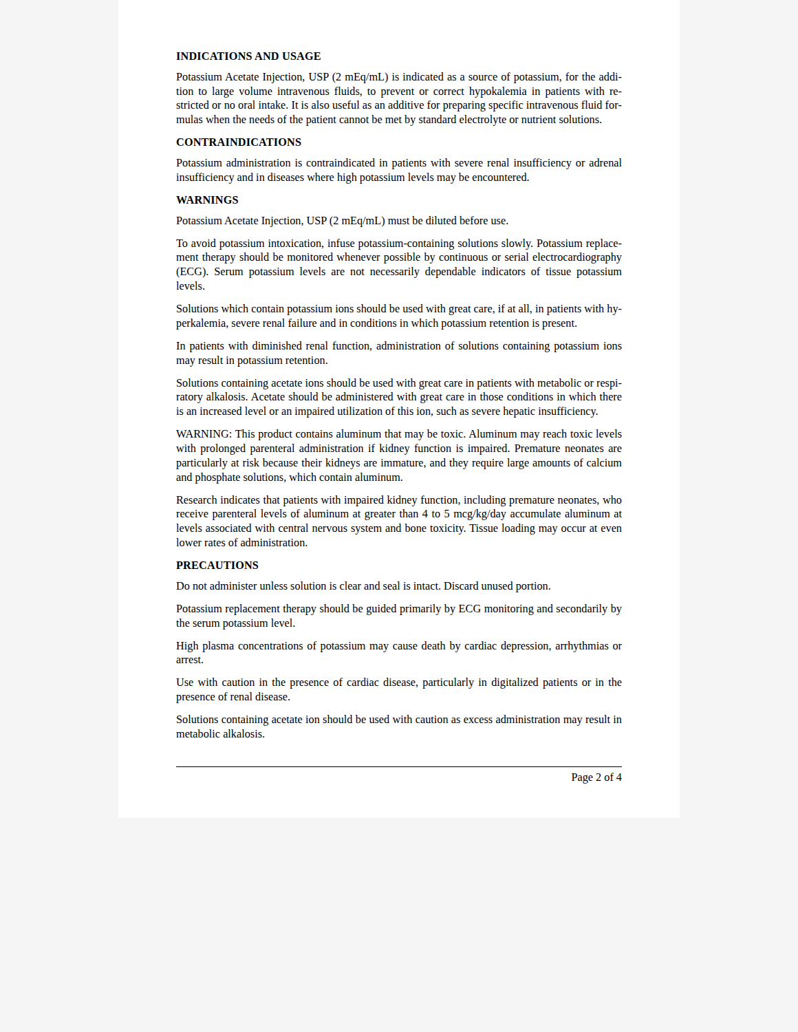INDICATIONS AND USAGE
Potassium Acetate Injection, USP (2 mEq/mL) is indicated as a source of potassium, for the addition to large volume intravenous fluids, to prevent or correct hypokalemia in patients with restricted or no oral intake. It is also useful as an additive for preparing specific intravenous fluid formulas when the needs of the patient cannot be met by standard electrolyte or nutrient solutions.
CONTRAINDICATIONS
Potassium administration is contraindicated in patients with severe renal insufficiency or adrenal insufficiency and in diseases where high potassium levels may be encountered.
WARNINGS
Potassium Acetate Injection, USP (2 mEq/mL) must be diluted before use.
To avoid potassium intoxication, infuse potassium-containing solutions slowly. Potassium replacement therapy should be monitored whenever possible by continuous or serial electrocardiography (ECG). Serum potassium levels are not necessarily dependable indicators of tissue potassium levels.
Solutions which contain potassium ions should be used with great care, if at all, in patients with hyperkalemia, severe renal failure and in conditions in which potassium retention is present.
In patients with diminished renal function, administration of solutions containing potassium ions may result in potassium retention.
Solutions containing acetate ions should be used with great care in patients with metabolic or respiratory alkalosis. Acetate should be administered with great care in those conditions in which there is an increased level or an impaired utilization of this ion, such as severe hepatic insufficiency.
WARNING: This product contains aluminum that may be toxic. Aluminum may reach toxic levels with prolonged parenteral administration if kidney function is impaired. Premature neonates are particularly at risk because their kidneys are immature, and they require large amounts of calcium and phosphate solutions, which contain aluminum.
Research indicates that patients with impaired kidney function, including premature neonates, who receive parenteral levels of aluminum at greater than 4 to 5 mcg/kg/day accumulate aluminum at levels associated with central nervous system and bone toxicity. Tissue loading may occur at even lower rates of administration.
PRECAUTIONS
Do not administer unless solution is clear and seal is intact. Discard unused portion.
Potassium replacement therapy should be guided primarily by ECG monitoring and secondarily by the serum potassium level.
High plasma concentrations of potassium may cause death by cardiac depression, arrhythmias or arrest.
Use with caution in the presence of cardiac disease, particularly in digitalized patients or in the presence of renal disease.
Solutions containing acetate ion should be used with caution as excess administration may result in metabolic alkalosis.
Page 2 of 4